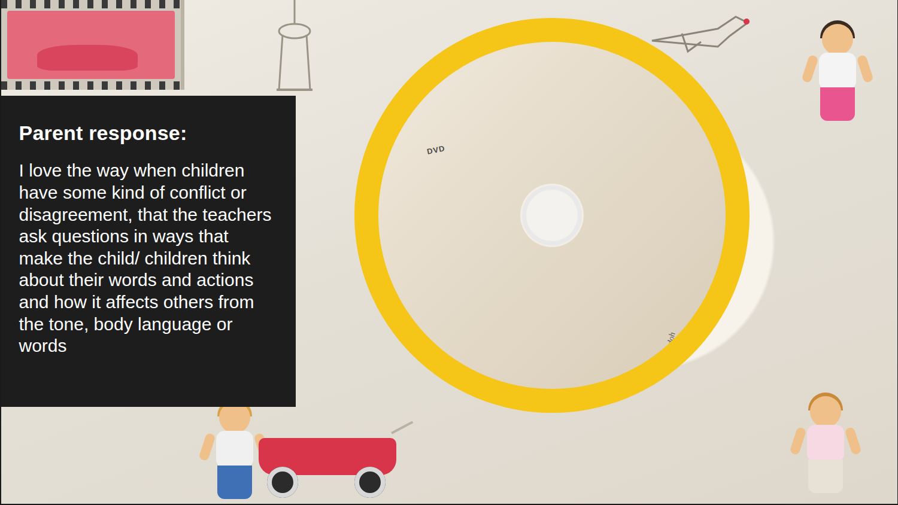DVD
This Is Our House
by Adjoa Andoh
Parent response:
I love the way when children have some kind of conflict or disagreement, that the teachers ask questions in ways that make the child/ children think about their words and actions and how it affects others from the tone, body language or words